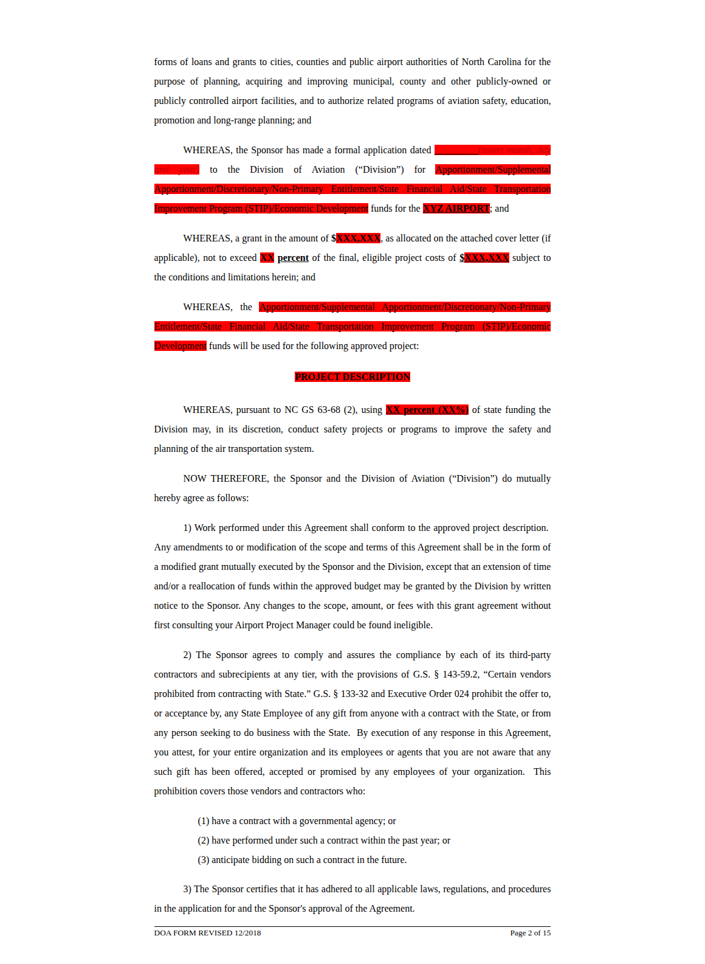forms of loans and grants to cities, counties and public airport authorities of North Carolina for the purpose of planning, acquiring and improving municipal, county and other publicly-owned or publicly controlled airport facilities, and to authorize related programs of aviation safety, education, promotion and long-range planning; and
WHEREAS, the Sponsor has made a formal application dated _________(insert month, day and year) to the Division of Aviation (“Division”) for Apportionment/Supplemental Apportionment/Discretionary/Non-Primary Entitlement/State Financial Aid/State Transportation Improvement Program (STIP)/Economic Development funds for the XYZ AIRPORT; and
WHEREAS, a grant in the amount of $XXX,XXX, as allocated on the attached cover letter (if applicable), not to exceed XX percent of the final, eligible project costs of $XXX,XXX subject to the conditions and limitations herein; and
WHEREAS, the Apportionment/Supplemental Apportionment/Discretionary/Non-Primary Entitlement/State Financial Aid/State Transportation Improvement Program (STIP)/Economic Development funds will be used for the following approved project:
PROJECT DESCRIPTION
WHEREAS, pursuant to NC GS 63-68 (2), using XX percent (XX%) of state funding the Division may, in its discretion, conduct safety projects or programs to improve the safety and planning of the air transportation system.
NOW THEREFORE, the Sponsor and the Division of Aviation (“Division”) do mutually hereby agree as follows:
1) Work performed under this Agreement shall conform to the approved project description. Any amendments to or modification of the scope and terms of this Agreement shall be in the form of a modified grant mutually executed by the Sponsor and the Division, except that an extension of time and/or a reallocation of funds within the approved budget may be granted by the Division by written notice to the Sponsor. Any changes to the scope, amount, or fees with this grant agreement without first consulting your Airport Project Manager could be found ineligible.
2) The Sponsor agrees to comply and assures the compliance by each of its third-party contractors and subrecipients at any tier, with the provisions of G.S. § 143-59.2, “Certain vendors prohibited from contracting with State.” G.S. § 133-32 and Executive Order 024 prohibit the offer to, or acceptance by, any State Employee of any gift from anyone with a contract with the State, or from any person seeking to do business with the State. By execution of any response in this Agreement, you attest, for your entire organization and its employees or agents that you are not aware that any such gift has been offered, accepted or promised by any employees of your organization. This prohibition covers those vendors and contractors who:
(1) have a contract with a governmental agency; or
(2) have performed under such a contract within the past year; or
(3) anticipate bidding on such a contract in the future.
3) The Sponsor certifies that it has adhered to all applicable laws, regulations, and procedures in the application for and the Sponsor's approval of the Agreement.
DOA FORM REVISED 12/2018 Page 2 of 15